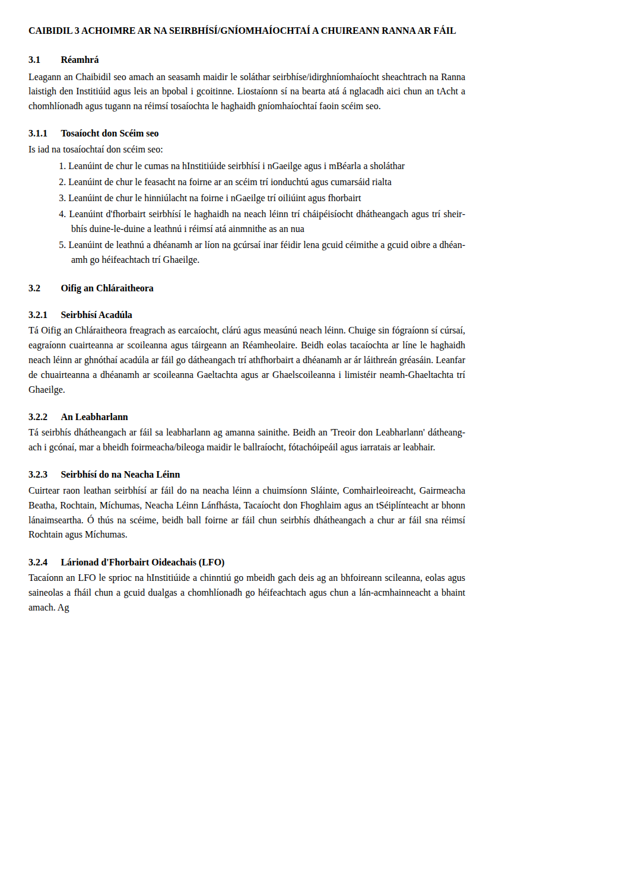Caibidil 3 Achoimre ar na Seirbhísí/Gníomhaíochtaí a chuireann Ranna ar fáil
3.1 Réamhrá
Leagann an Chaibidil seo amach an seasamh maidir le soláthar seirbhíse/idirghníomhaíocht sheachtrach na Ranna laistigh den Institiúid agus leis an bpobal i gcoitinne. Liostaíonn sí na bearta atá á nglacadh aici chun an tAcht a chomhlíonadh agus tugann na réimsí tosaíochta le haghaidh gníomhaíochtaí faoin scéim seo.
3.1.1 Tosaíocht don Scéim seo
Is iad na tosaíochtaí don scéim seo:
Leanúint de chur le cumas na hInstitiúide seirbhísí i nGaeilge agus i mBéarla a sholáthar
Leanúint de chur le feasacht na foirne ar an scéim trí ionduchtú agus cumarsáid rialta
Leanúint de chur le hinniúlacht na foirne i nGaeilge trí oiliúint agus fhorbairt
Leanúint d'fhorbairt seirbhísí le haghaidh na neach léinn trí cháipéisíocht dhátheangach agus trí sheirbhís duine-le-duine a leathnú i réimsí atá ainmnithe as an nua
Leanúint de leathnú a dhéanamh ar líon na gcúrsaí inar féidir lena gcuid céimithe a gcuid oibre a dhéanamh go héifeachtach trí Ghaeilge.
3.2 Oifig an Chláraitheora
3.2.1 Seirbhísí Acadúla
Tá Oifig an Chláraitheora freagrach as earcaíocht, clárú agus measúnú neach léinn. Chuige sin fógraíonn sí cúrsaí, eagraíonn cuairteanna ar scoileanna agus táirgeann an Réamheolaire. Beidh eolas tacaíochta ar líne le haghaidh neach léinn ar ghnóthaí acadúla ar fáil go dátheangach trí athfhorbairt a dhéanamh ar ár láithreán gréasáin. Leanfar de chuairteanna a dhéanamh ar scoileanna Gaeltachta agus ar Ghaelscoileanna i limistéir neamh-Ghaeltachta trí Ghaeilge.
3.2.2 An Leabharlann
Tá seirbhís dhátheangach ar fáil sa leabharlann ag amanna sainithe. Beidh an 'Treoir don Leabharlann' dátheangach i gcónaí, mar a bheidh foirmeacha/bileoga maidir le ballraíocht, fótachóipeáil agus iarratais ar leabhair.
3.2.3 Seirbhísí do na Neacha Léinn
Cuirtear raon leathan seirbhísí ar fáil do na neacha léinn a chuimsíonn Sláinte, Comhairleoireacht, Gairmeacha Beatha, Rochtain, Míchumas, Neacha Léinn Lánfhásta, Tacaíocht don Fhoghlaim agus an tSéiplínteacht ar bhonn lánaimseartha. Ó thús na scéime, beidh ball foirne ar fáil chun seirbhís dhátheangach a chur ar fáil sna réimsí Rochtain agus Míchumas.
3.2.4 Lárionad d'Fhorbairt Oideachais (LFO)
Tacaíonn an LFO le sprioc na hInstitiúide a chinntiú go mbeidh gach deis ag an bhfoireann scileanna, eolas agus saineolas a fháil chun a gcuid dualgas a chomhlíonadh go héifeachtach agus chun a lán-acmhainneacht a bhaint amach. Ag